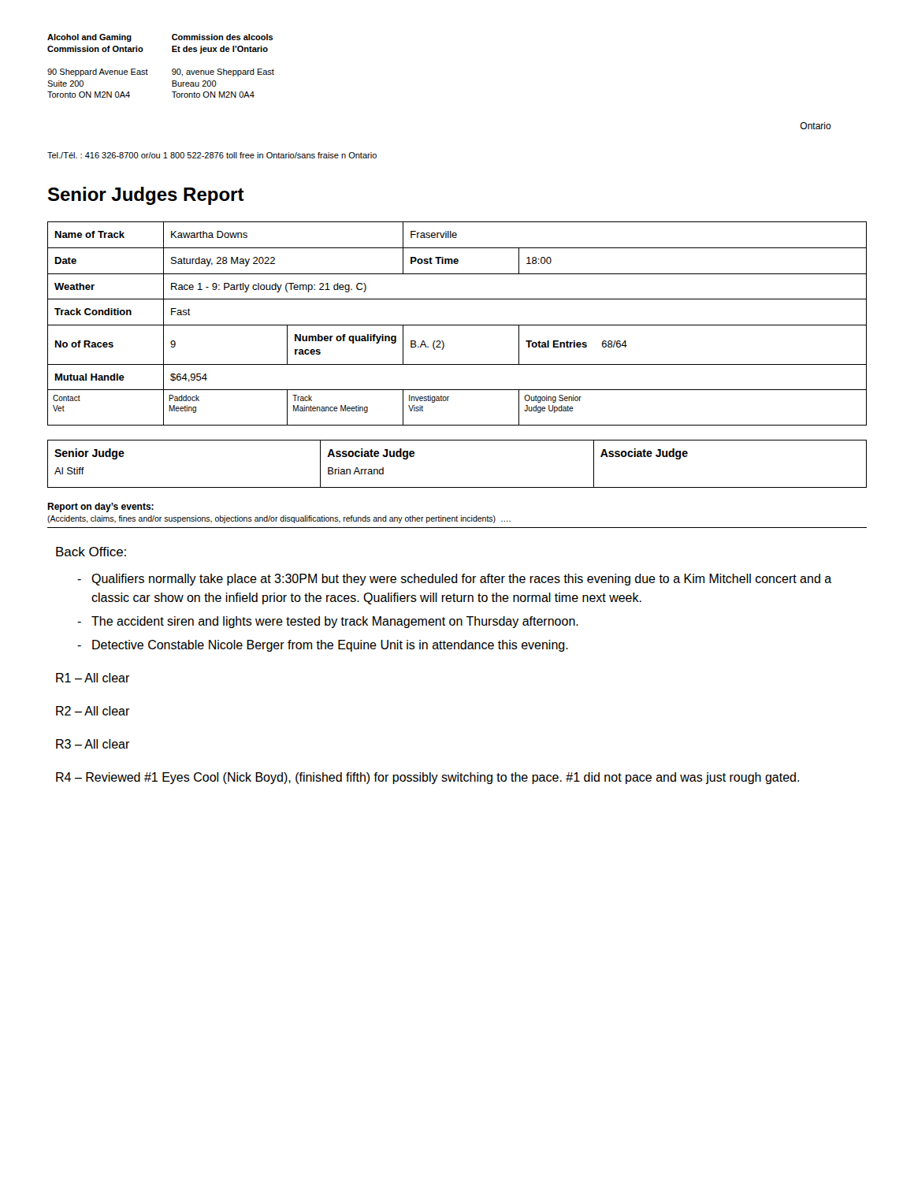Alcohol and Gaming Commission of Ontario
90 Sheppard Avenue East
Suite 200
Toronto ON M2N 0A4
Commission des alcools Et des jeux de l’Ontario
90, avenue Sheppard East
Bureau 200
Toronto ON M2N 0A4
Ontario
Tel./Tél. : 416 326-8700 or/ou 1 800 522-2876 toll free in Ontario/sans fraise n Ontario
Senior Judges Report
| Name of Track | Kawartha Downs | Fraserville |
| Date | Saturday, 28 May 2022 | Post Time | 18:00 |
| Weather | Race 1 - 9: Partly cloudy (Temp: 21 deg. C) |
| Track Condition | Fast |
| No of Races | 9 | Number of qualifying races | B.A. (2) | Total Entries 68/64 |
| Mutual Handle | $64,954 |
| Contact Vet | Paddock Meeting | Track Maintenance Meeting | Investigator Visit | Outgoing Senior Judge Update |
| Senior Judge | Associate Judge | Associate Judge |
| Al Stiff | Brian Arrand | |
Report on day’s events:
(Accidents, claims, fines and/or suspensions, objections and/or disqualifications, refunds and any other pertinent incidents) ….
Back Office:
Qualifiers normally take place at 3:30PM but they were scheduled for after the races this evening due to a Kim Mitchell concert and a classic car show on the infield prior to the races. Qualifiers will return to the normal time next week.
The accident siren and lights were tested by track Management on Thursday afternoon.
Detective Constable Nicole Berger from the Equine Unit is in attendance this evening.
R1 – All clear
R2 – All clear
R3 – All clear
R4 – Reviewed #1 Eyes Cool (Nick Boyd), (finished fifth) for possibly switching to the pace. #1 did not pace and was just rough gated.